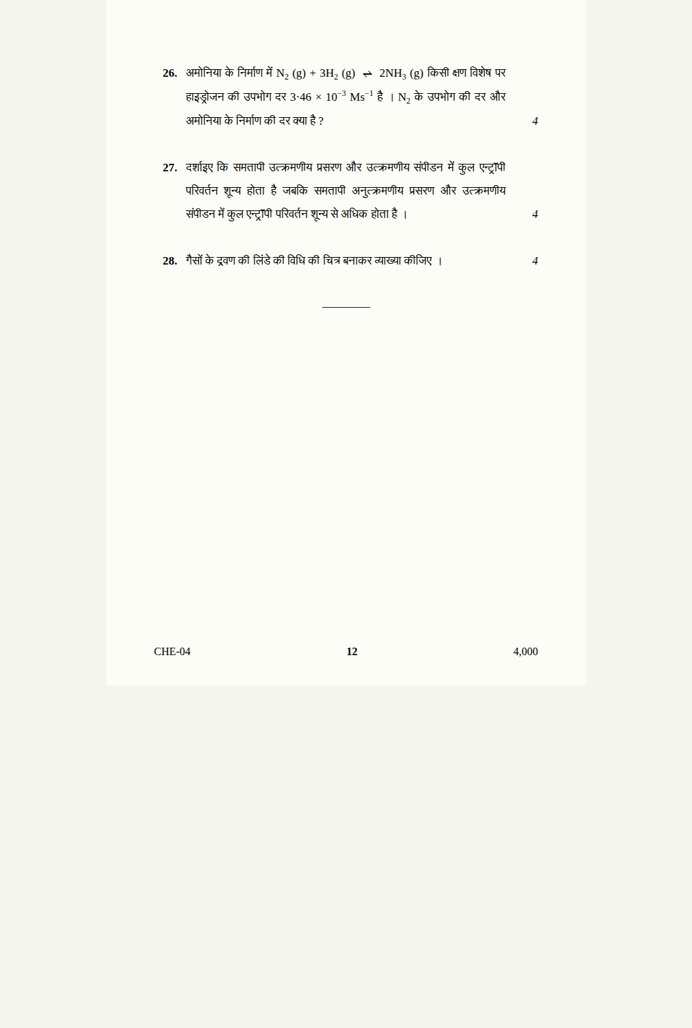26. अमोनिया के निर्माण में N2 (g) + 3H2 (g) ⇌ 2NH3 (g) किसी क्षण विशेष पर हाइड्रोजन की उपभोग दर 3·46 × 10−3 Ms−1 है । N2 के उपभोग की दर और अमोनिया के निर्माण की दर क्या है ? 4
27. दर्शाइए कि समतापी उत्क्रमणीय प्रसरण और उत्क्रमणीय संपीडन में कुल एन्ट्रॉपी परिवर्तन शून्य होता है जबकि समतापी अनुत्क्रमणीय प्रसरण और उत्क्रमणीय संपीडन में कुल एन्ट्रॉपी परिवर्तन शून्य से अधिक होता है । 4
28. गैसों के द्रवण की लिंडे की विधि की चित्र बनाकर व्याख्या कीजिए । 4
CHE-04 12 4,000